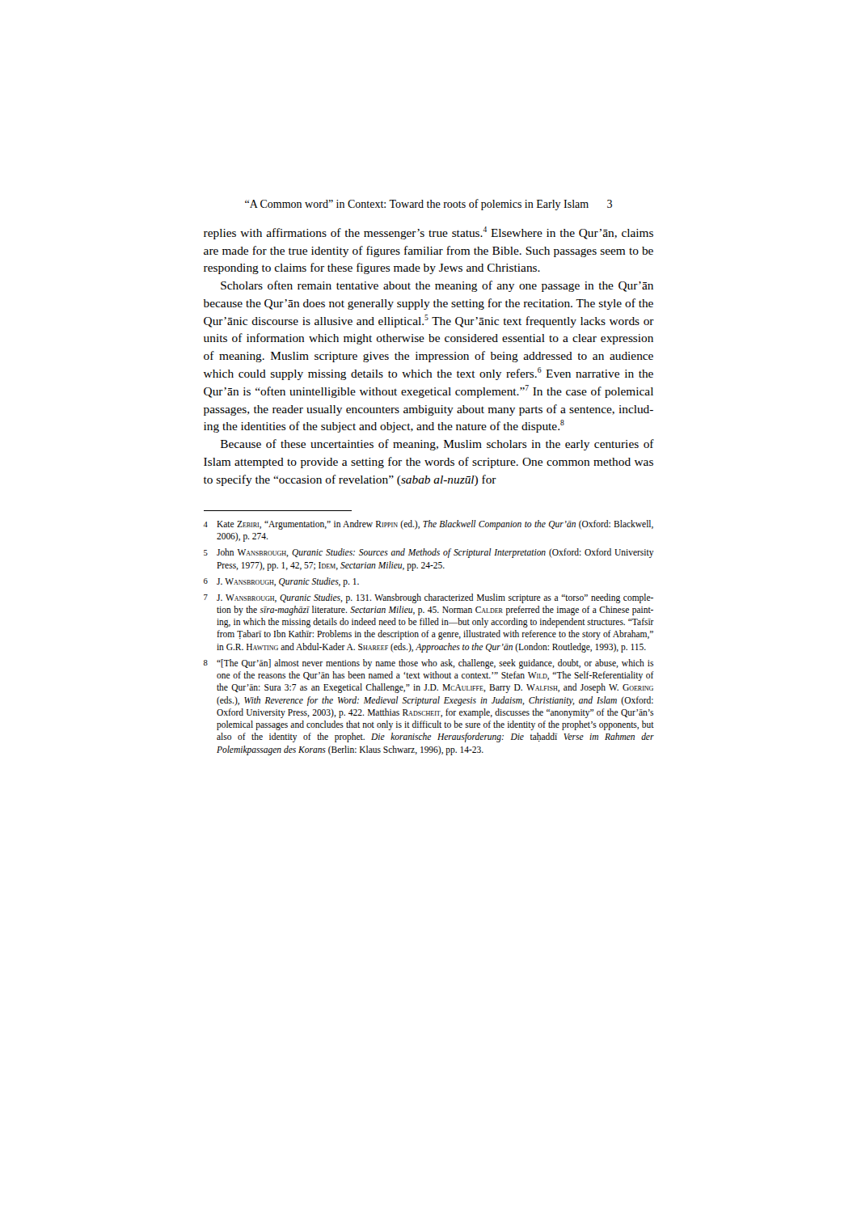“A Common word” in Context: Toward the roots of polemics in Early Islam3
replies with affirmations of the messenger’s true status.4 Elsewhere in the Qur’ān, claims are made for the true identity of figures familiar from the Bible. Such passages seem to be responding to claims for these figures made by Jews and Christians.
Scholars often remain tentative about the meaning of any one passage in the Qur’ān because the Qur’ān does not generally supply the setting for the recitation. The style of the Qur’ānic discourse is allusive and elliptical.5 The Qur’ānic text frequently lacks words or units of information which might otherwise be considered essential to a clear expression of meaning. Muslim scripture gives the impression of being addressed to an audience which could supply missing details to which the text only refers.6 Even narrative in the Qur’ān is “often unintelligible without exegetical complement.”7 In the case of polemical passages, the reader usually encounters ambiguity about many parts of a sentence, including the identities of the subject and object, and the nature of the dispute.8
Because of these uncertainties of meaning, Muslim scholars in the early centuries of Islam attempted to provide a setting for the words of scripture. One common method was to specify the “occasion of revelation” (sabab al-nuzūl) for
4
Kate Zebiri, “Argumentation,” in Andrew Rippin (ed.), The Blackwell Companion to the Qur’ān (Oxford: Blackwell, 2006), p. 274.
5
John Wansbrough, Quranic Studies: Sources and Methods of Scriptural Interpretation (Oxford: Oxford University Press, 1977), pp. 1, 42, 57; Idem, Sectarian Milieu, pp. 24-25.
6
J. Wansbrough, Quranic Studies, p. 1.
7
J. Wansbrough, Quranic Studies, p. 131. Wansbrough characterized Muslim scripture as a “torso” needing completion by the sīra-maghāzī literature. Sectarian Milieu, p. 45. Norman Calder preferred the image of a Chinese painting, in which the missing details do indeed need to be filled in—but only according to independent structures. “Tafsīr from Ṭabarī to Ibn Kathīr: Problems in the description of a genre, illustrated with reference to the story of Abraham,” in G.R. Hawting and Abdul-Kader A. Shareef (eds.), Approaches to the Qur’ān (London: Routledge, 1993), p. 115.
8
“[The Qur’ān] almost never mentions by name those who ask, challenge, seek guidance, doubt, or abuse, which is one of the reasons the Qur’ān has been named a ‘text without a context.’” Stefan Wild, “The Self-Referentiality of the Qur’ān: Sura 3:7 as an Exegetical Challenge,” in J.D. McAuliffe, Barry D. Walfish, and Joseph W. Goering (eds.), With Reverence for the Word: Medieval Scriptural Exegesis in Judaism, Christianity, and Islam (Oxford: Oxford University Press, 2003), p. 422. Matthias Radscheit, for example, discusses the “anonymity” of the Qur’ān’s polemical passages and concludes that not only is it difficult to be sure of the identity of the prophet’s opponents, but also of the identity of the prophet. Die koranische Herausforderung: Die taḥaddī Verse im Rahmen der Polemikpassagen des Korans (Berlin: Klaus Schwarz, 1996), pp. 14-23.